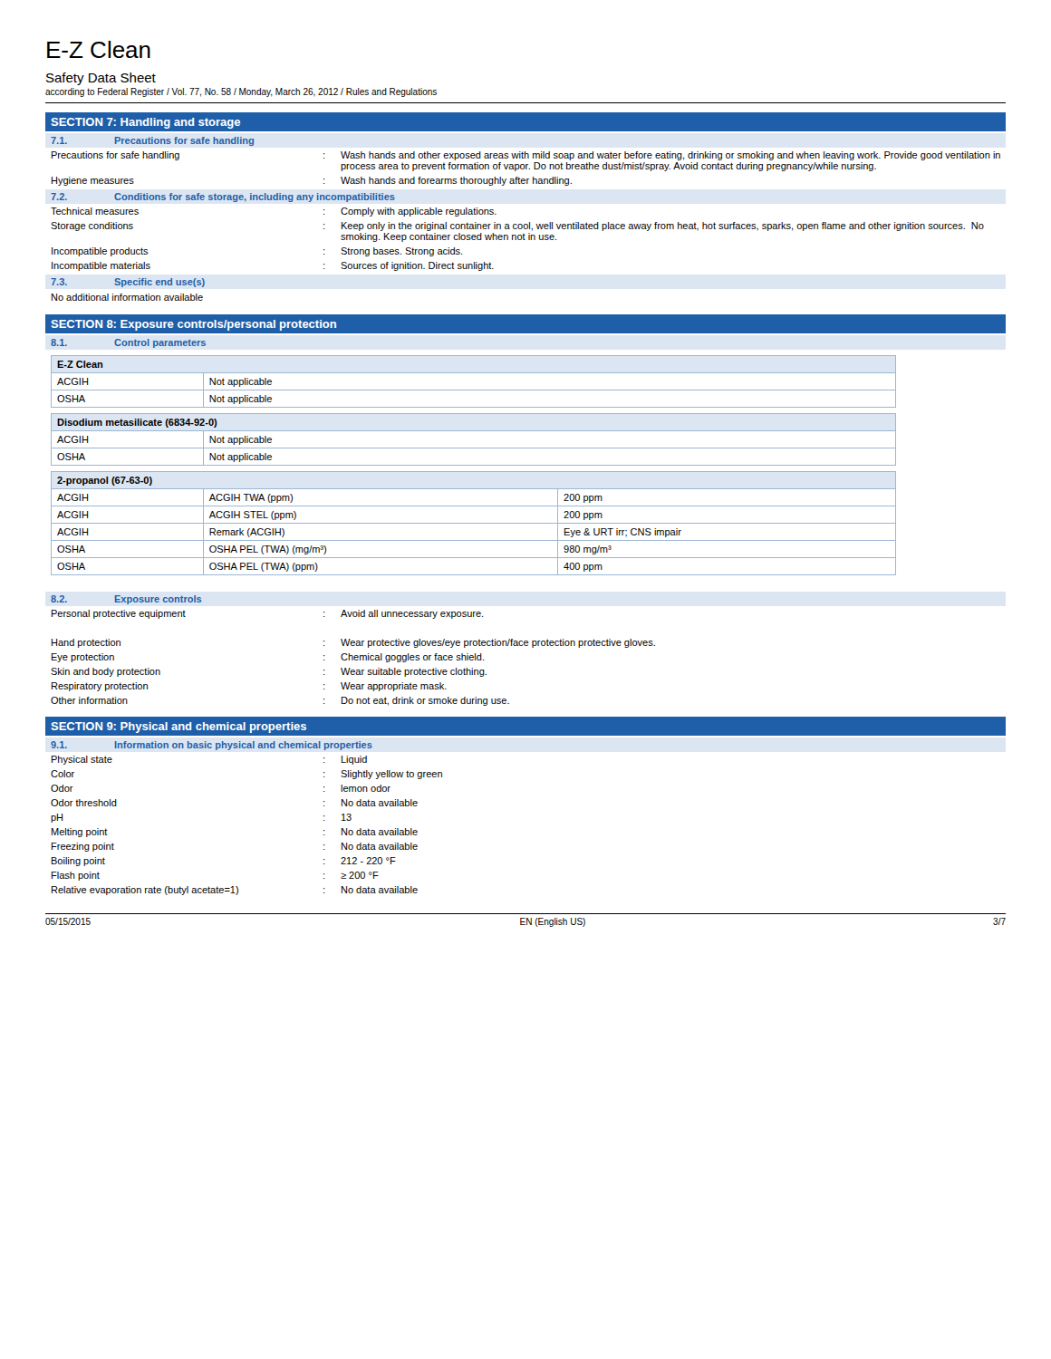E-Z Clean
Safety Data Sheet
according to Federal Register / Vol. 77, No. 58 / Monday, March 26, 2012 / Rules and Regulations
SECTION 7: Handling and storage
7.1. Precautions for safe handling
| Precautions for safe handling | : | Wash hands and other exposed areas with mild soap and water before eating, drinking or smoking and when leaving work. Provide good ventilation in process area to prevent formation of vapor. Do not breathe dust/mist/spray. Avoid contact during pregnancy/while nursing. |
| Hygiene measures | : | Wash hands and forearms thoroughly after handling. |
7.2. Conditions for safe storage, including any incompatibilities
| Technical measures | : | Comply with applicable regulations. |
| Storage conditions | : | Keep only in the original container in a cool, well ventilated place away from heat, hot surfaces, sparks, open flame and other ignition sources. No smoking. Keep container closed when not in use. |
| Incompatible products | : | Strong bases. Strong acids. |
| Incompatible materials | : | Sources of ignition. Direct sunlight. |
7.3. Specific end use(s)
No additional information available
SECTION 8: Exposure controls/personal protection
8.1. Control parameters
| E-Z Clean |
| ACGIH | Not applicable |
| OSHA | Not applicable |
| Disodium metasilicate (6834-92-0) |
| ACGIH | Not applicable |
| OSHA | Not applicable |
| 2-propanol (67-63-0) |
| ACGIH | ACGIH TWA (ppm) | 200 ppm |
| ACGIH | ACGIH STEL (ppm) | 200 ppm |
| ACGIH | Remark (ACGIH) | Eye & URT irr; CNS impair |
| OSHA | OSHA PEL (TWA) (mg/m³) | 980 mg/m³ |
| OSHA | OSHA PEL (TWA) (ppm) | 400 ppm |
8.2. Exposure controls
| Personal protective equipment | : | Avoid all unnecessary exposure. |
| Hand protection | : | Wear protective gloves/eye protection/face protection protective gloves. |
| Eye protection | : | Chemical goggles or face shield. |
| Skin and body protection | : | Wear suitable protective clothing. |
| Respiratory protection | : | Wear appropriate mask. |
| Other information | : | Do not eat, drink or smoke during use. |
SECTION 9: Physical and chemical properties
9.1. Information on basic physical and chemical properties
| Physical state | : | Liquid |
| Color | : | Slightly yellow to green |
| Odor | : | lemon odor |
| Odor threshold | : | No data available |
| pH | : | 13 |
| Melting point | : | No data available |
| Freezing point | : | No data available |
| Boiling point | : | 212 - 220 °F |
| Flash point | : | ≥ 200 °F |
| Relative evaporation rate (butyl acetate=1) | : | No data available |
05/15/2015
EN (English US)
3/7